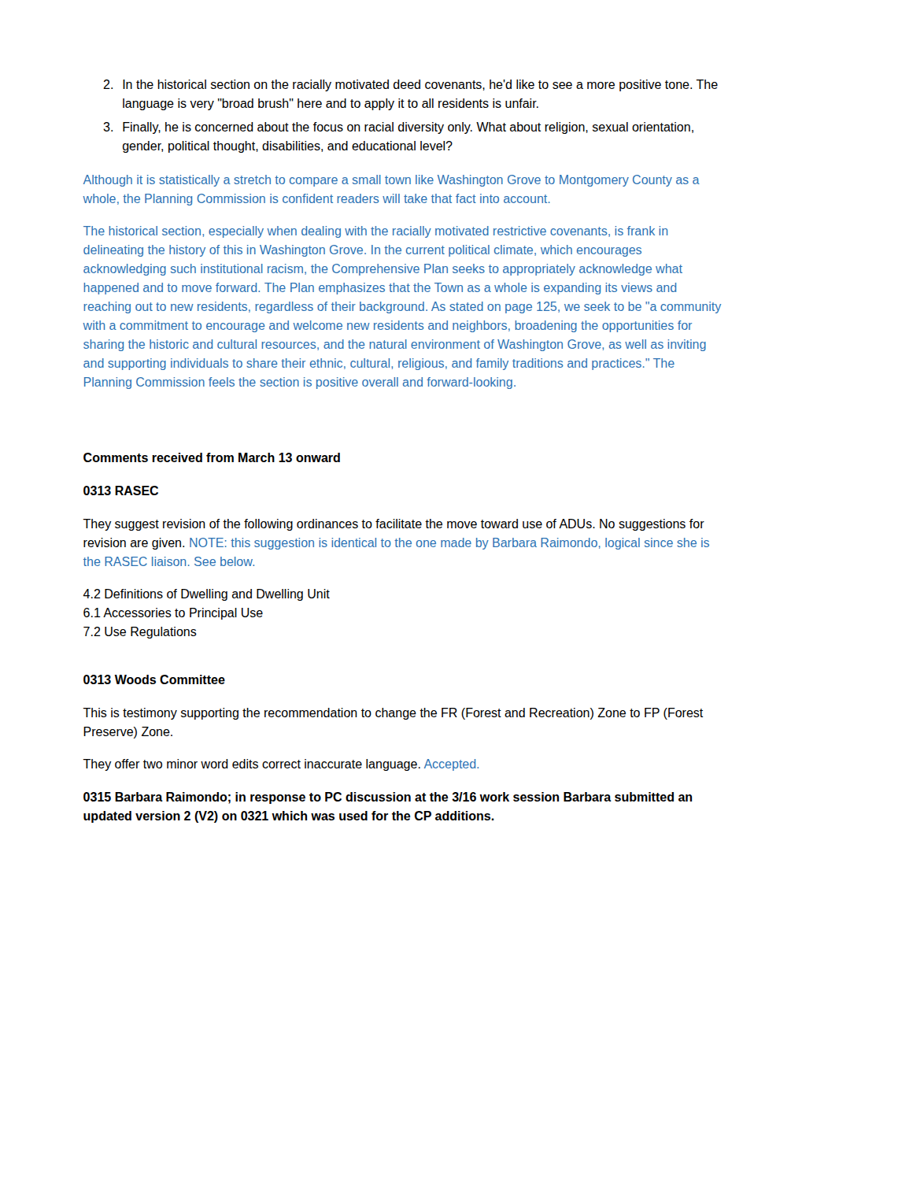In the historical section on the racially motivated deed covenants, he'd like to see a more positive tone. The language is very "broad brush" here and to apply it to all residents is unfair.
Finally, he is concerned about the focus on racial diversity only. What about religion, sexual orientation, gender, political thought, disabilities, and educational level?
Although it is statistically a stretch to compare a small town like Washington Grove to Montgomery County as a whole, the Planning Commission is confident readers will take that fact into account.
The historical section, especially when dealing with the racially motivated restrictive covenants, is frank in delineating the history of this in Washington Grove. In the current political climate, which encourages acknowledging such institutional racism, the Comprehensive Plan seeks to appropriately acknowledge what happened and to move forward. The Plan emphasizes that the Town as a whole is expanding its views and reaching out to new residents, regardless of their background. As stated on page 125, we seek to be "a community with a commitment to encourage and welcome new residents and neighbors, broadening the opportunities for sharing the historic and cultural resources, and the natural environment of Washington Grove, as well as inviting and supporting individuals to share their ethnic, cultural, religious, and family traditions and practices." The Planning Commission feels the section is positive overall and forward-looking.
Comments received from March 13 onward
0313 RASEC
They suggest revision of the following ordinances to facilitate the move toward use of ADUs. No suggestions for revision are given. NOTE: this suggestion is identical to the one made by Barbara Raimondo, logical since she is the RASEC liaison. See below.
4.2 Definitions of Dwelling and Dwelling Unit
6.1 Accessories to Principal Use
7.2 Use Regulations
0313 Woods Committee
This is testimony supporting the recommendation to change the FR (Forest and Recreation) Zone to FP (Forest Preserve) Zone.
They offer two minor word edits correct inaccurate language. Accepted.
0315 Barbara Raimondo; in response to PC discussion at the 3/16 work session Barbara submitted an updated version 2 (V2) on 0321 which was used for the CP additions.